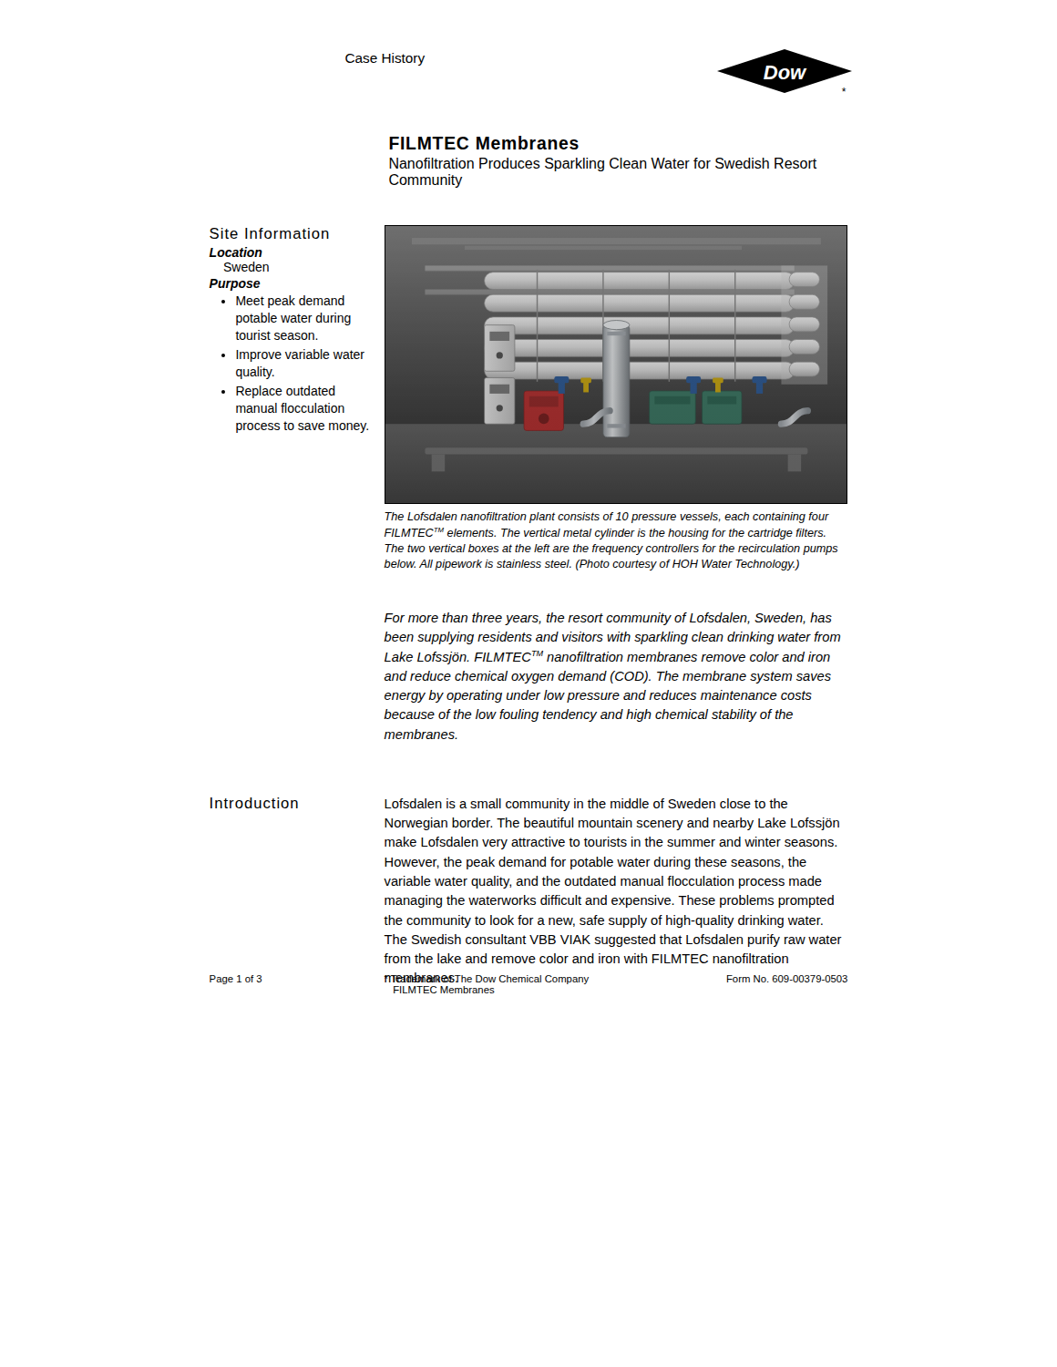Case History
Dow *
FILMTEC Membranes
Nanofiltration Produces Sparkling Clean Water for Swedish Resort Community
Site Information
Location
Sweden
Purpose
Meet peak demand potable water during tourist season.
Improve variable water quality.
Replace outdated manual flocculation process to save money.
The Lofsdalen nanofiltration plant consists of 10 pressure vessels, each containing four FILMTECTM elements. The vertical metal cylinder is the housing for the cartridge filters. The two vertical boxes at the left are the frequency controllers for the recirculation pumps below. All pipework is stainless steel. (Photo courtesy of HOH Water Technology.)
For more than three years, the resort community of Lofsdalen, Sweden, has been supplying residents and visitors with sparkling clean drinking water from Lake Lofssjön. FILMTECTM nanofiltration membranes remove color and iron and reduce chemical oxygen demand (COD). The membrane system saves energy by operating under low pressure and reduces maintenance costs because of the low fouling tendency and high chemical stability of the membranes.
Introduction
Lofsdalen is a small community in the middle of Sweden close to the Norwegian border. The beautiful mountain scenery and nearby Lake Lofssjön make Lofsdalen very attractive to tourists in the summer and winter seasons. However, the peak demand for potable water during these seasons, the variable water quality, and the outdated manual flocculation process made managing the waterworks difficult and expensive. These problems prompted the community to look for a new, safe supply of high-quality drinking water. The Swedish consultant VBB VIAK suggested that Lofsdalen purify raw water from the lake and remove color and iron with FILMTEC nanofiltration membranes.
Page 1 of 3
* Trademark of The Dow Chemical Company
FILMTEC Membranes
Form No. 609-00379-0503